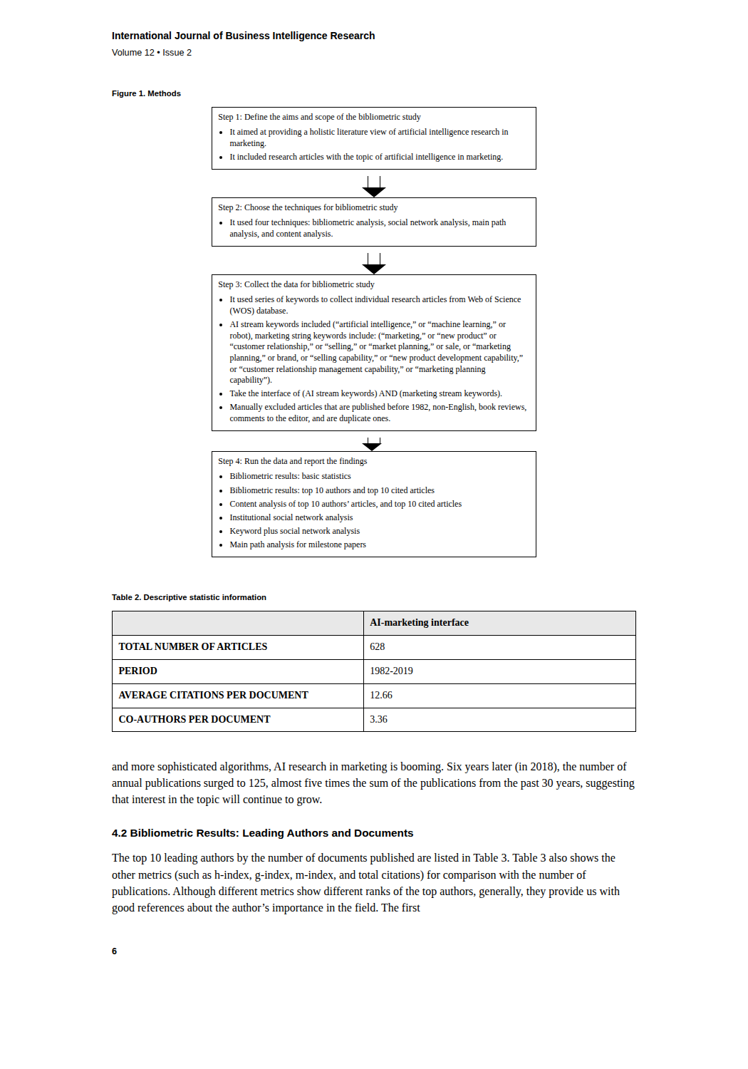International Journal of Business Intelligence Research
Volume 12 • Issue 2
Figure 1. Methods
Step 1: Define the aims and scope of the bibliometric study
It aimed at providing a holistic literature view of artificial intelligence research in marketing.
It included research articles with the topic of artificial intelligence in marketing.
Step 2: Choose the techniques for bibliometric study
It used four techniques: bibliometric analysis, social network analysis, main path analysis, and content analysis.
Step 3: Collect the data for bibliometric study
It used series of keywords to collect individual research articles from Web of Science (WOS) database.
AI stream keywords included (“artificial intelligence,” or “machine learning,” or robot), marketing string keywords include: (“marketing,” or “new product” or “customer relationship,” or “selling,” or “market planning,” or sale, or “marketing planning,” or brand, or “selling capability,” or “new product development capability,” or “customer relationship management capability,” or “marketing planning capability”).
Take the interface of (AI stream keywords) AND (marketing stream keywords).
Manually excluded articles that are published before 1982, non-English, book reviews, comments to the editor, and are duplicate ones.
Step 4: Run the data and report the findings
Bibliometric results: basic statistics
Bibliometric results: top 10 authors and top 10 cited articles
Content analysis of top 10 authors’ articles, and top 10 cited articles
Institutional social network analysis
Keyword plus social network analysis
Main path analysis for milestone papers
Table 2. Descriptive statistic information
| | AI-marketing interface |
| --- | --- |
| TOTAL NUMBER OF ARTICLES | 628 |
| PERIOD | 1982-2019 |
| AVERAGE CITATIONS PER DOCUMENT | 12.66 |
| CO-AUTHORS PER DOCUMENT | 3.36 |
and more sophisticated algorithms, AI research in marketing is booming. Six years later (in 2018), the number of annual publications surged to 125, almost five times the sum of the publications from the past 30 years, suggesting that interest in the topic will continue to grow.
4.2 Bibliometric Results: Leading Authors and Documents
The top 10 leading authors by the number of documents published are listed in Table 3. Table 3 also shows the other metrics (such as h-index, g-index, m-index, and total citations) for comparison with the number of publications. Although different metrics show different ranks of the top authors, generally, they provide us with good references about the author’s importance in the field. The first
6